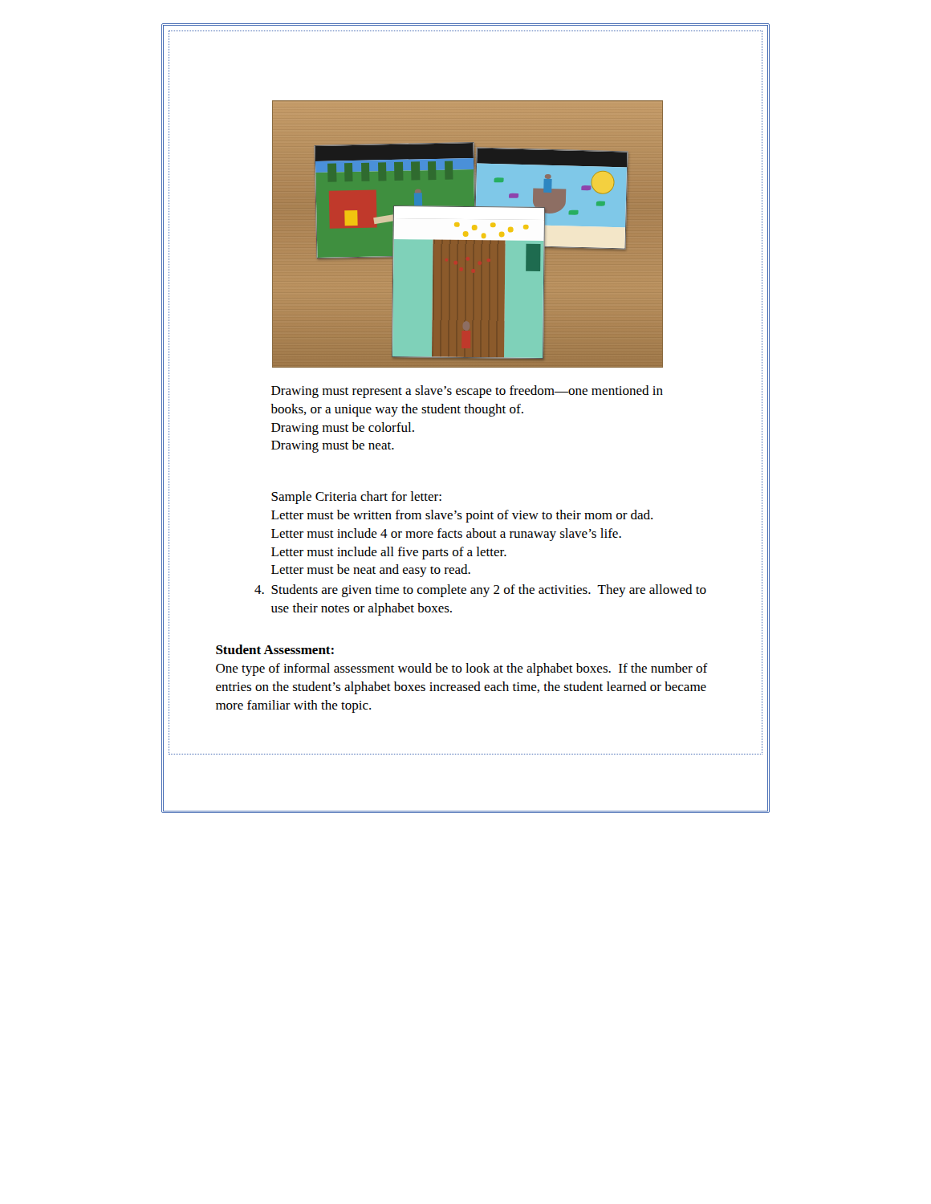Drawing must represent a slave’s escape to freedom—one mentioned in books, or a unique way the student thought of.
Drawing must be colorful.
Drawing must be neat.
Sample Criteria chart for letter:
Letter must be written from slave’s point of view to their mom or dad.
Letter must include 4 or more facts about a runaway slave’s life.
Letter must include all five parts of a letter.
Letter must be neat and easy to read.
4. Students are given time to complete any 2 of the activities. They are allowed to use their notes or alphabet boxes.
Student Assessment:
One type of informal assessment would be to look at the alphabet boxes. If the number of entries on the student’s alphabet boxes increased each time, the student learned or became more familiar with the topic.